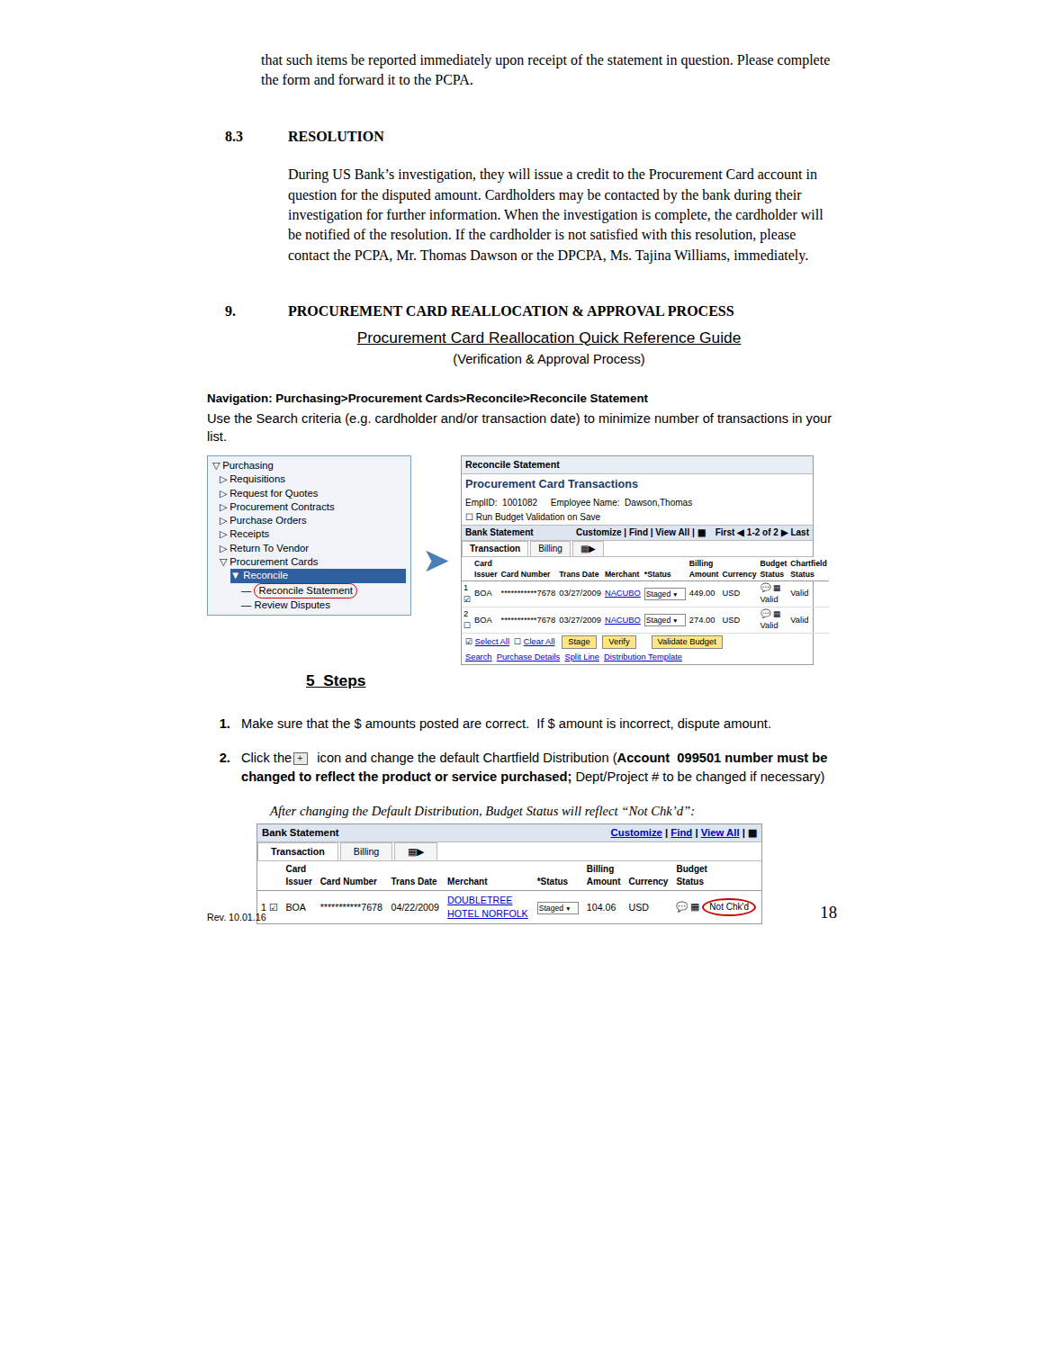that such items be reported immediately upon receipt of the statement in question. Please complete the form and forward it to the PCPA.
8.3 RESOLUTION
During US Bank’s investigation, they will issue a credit to the Procurement Card account in question for the disputed amount. Cardholders may be contacted by the bank during their investigation for further information. When the investigation is complete, the cardholder will be notified of the resolution. If the cardholder is not satisfied with this resolution, please contact the PCPA, Mr. Thomas Dawson or the DPCPA, Ms. Tajina Williams, immediately.
9. PROCUREMENT CARD REALLOCATION & APPROVAL PROCESS
Procurement Card Reallocation Quick Reference Guide
(Verification & Approval Process)
Navigation: Purchasing>Procurement Cards>Reconcile>Reconcile Statement
Use the Search criteria (e.g. cardholder and/or transaction date) to minimize number of transactions in your list.
▽ Purchasing
▷ Requisitions
▷ Request for Quotes
▷ Procurement Contracts
▷ Purchase Orders
▷ Receipts
▷ Return To Vendor
▽ Procurement Cards
▼ Reconcile
— Reconcile Statement
— Review Disputes
➤
Reconcile Statement
Procurement Card Transactions
EmplID: 1001082 Employee Name: Dawson,Thomas
☐ Run Budget Validation on Save
Bank Statement Customize | Find | View All | ▦ First ◀ 1-2 of 2 ▶ Last
Transaction
Billing
▦▶
| | Card Issuer | Card Number | Trans Date | Merchant | *Status | Billing Amount | Currency | Budget Status | Chartfield Status |
| --- | --- | --- | --- | --- | --- | --- | --- | --- | --- |
| 1 ☑ | BOA | ***********7678 | 03/27/2009 | NACUBO | Staged | 449.00 | USD | 💬 ▦ Valid | Valid |
| 2 ☐ | BOA | ***********7678 | 03/27/2009 | NACUBO | Staged | 274.00 | USD | 💬 ▦ Valid | Valid |
☑ Select All ☐ Clear All Stage Verify Validate Budget
Search Purchase Details Split Line Distribution Template
5 Steps
Make sure that the $ amounts posted are correct. If $ amount is incorrect, dispute amount.
Click the icon and change the default Chartfield Distribution (Account 099501 number must be changed to reflect the product or service purchased; Dept/Project # to be changed if necessary)
After changing the Default Distribution, Budget Status will reflect “Not Chk’d”:
Bank Statement Customize | Find | View All | ▦
Transaction
Billing
▦▶
| | Card Issuer | Card Number | Trans Date | Merchant | *Status | Billing Amount | Currency | Budget Status |
| --- | --- | --- | --- | --- | --- | --- | --- | --- |
| 1 ☑ | BOA | ***********7678 | 04/22/2009 | DOUBLETREE HOTEL NORFOLK | Staged | 104.06 | USD | 💬 ▦ Not Chk'd |
Rev. 10.01.16 18